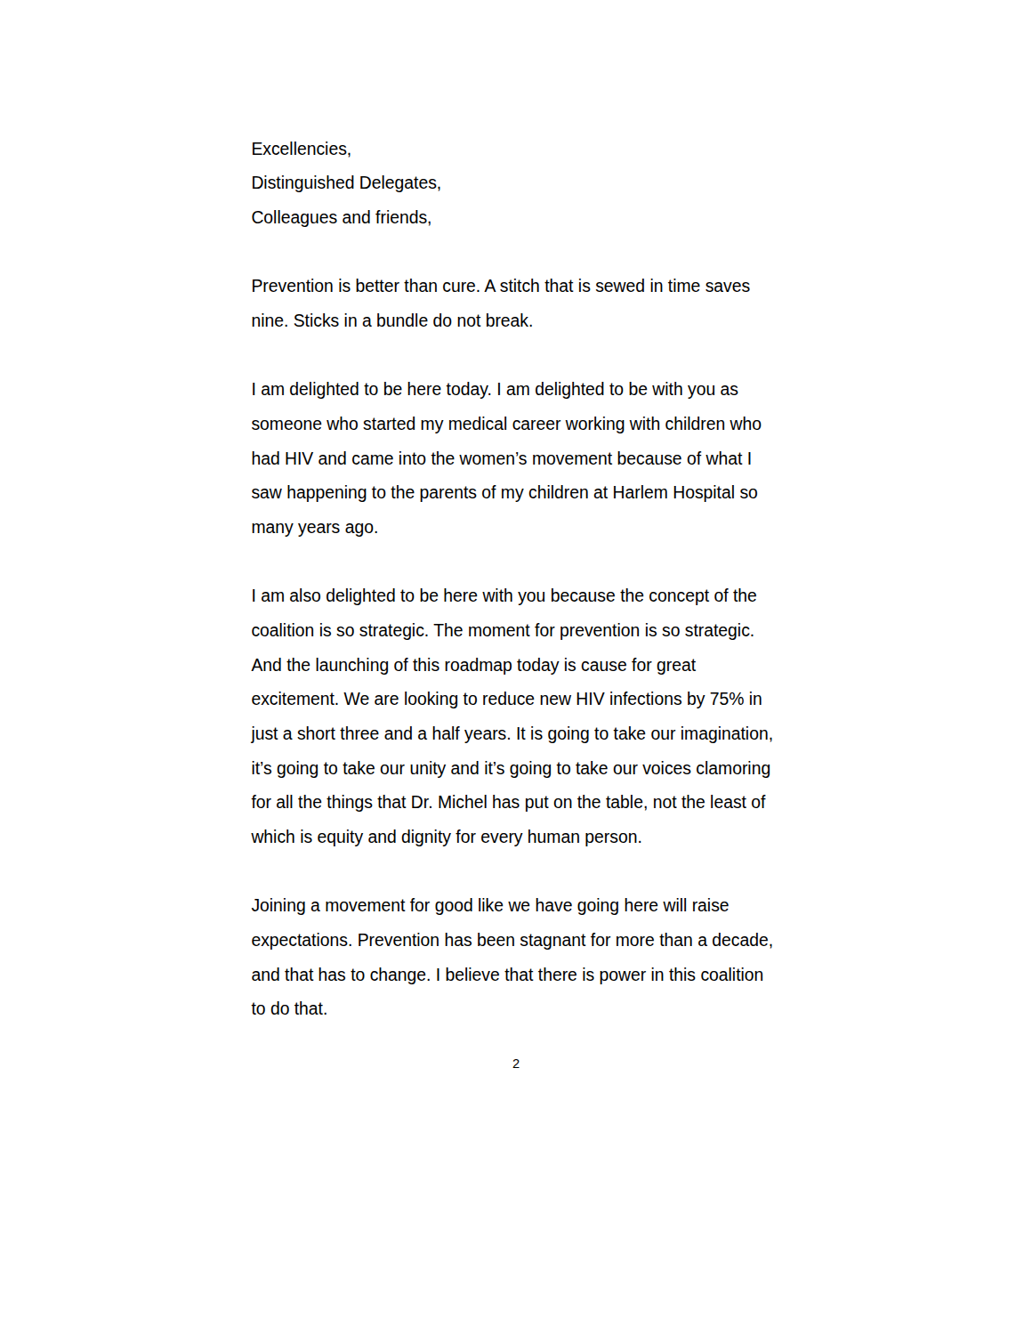Excellencies,
Distinguished Delegates,
Colleagues and friends,
Prevention is better than cure. A stitch that is sewed in time saves nine. Sticks in a bundle do not break.
I am delighted to be here today. I am delighted to be with you as someone who started my medical career working with children who had HIV and came into the women’s movement because of what I saw happening to the parents of my children at Harlem Hospital so many years ago.
I am also delighted to be here with you because the concept of the coalition is so strategic. The moment for prevention is so strategic. And the launching of this roadmap today is cause for great excitement. We are looking to reduce new HIV infections by 75% in just a short three and a half years. It is going to take our imagination, it’s going to take our unity and it’s going to take our voices clamoring for all the things that Dr. Michel has put on the table, not the least of which is equity and dignity for every human person.
Joining a movement for good like we have going here will raise expectations. Prevention has been stagnant for more than a decade, and that has to change. I believe that there is power in this coalition to do that.
2